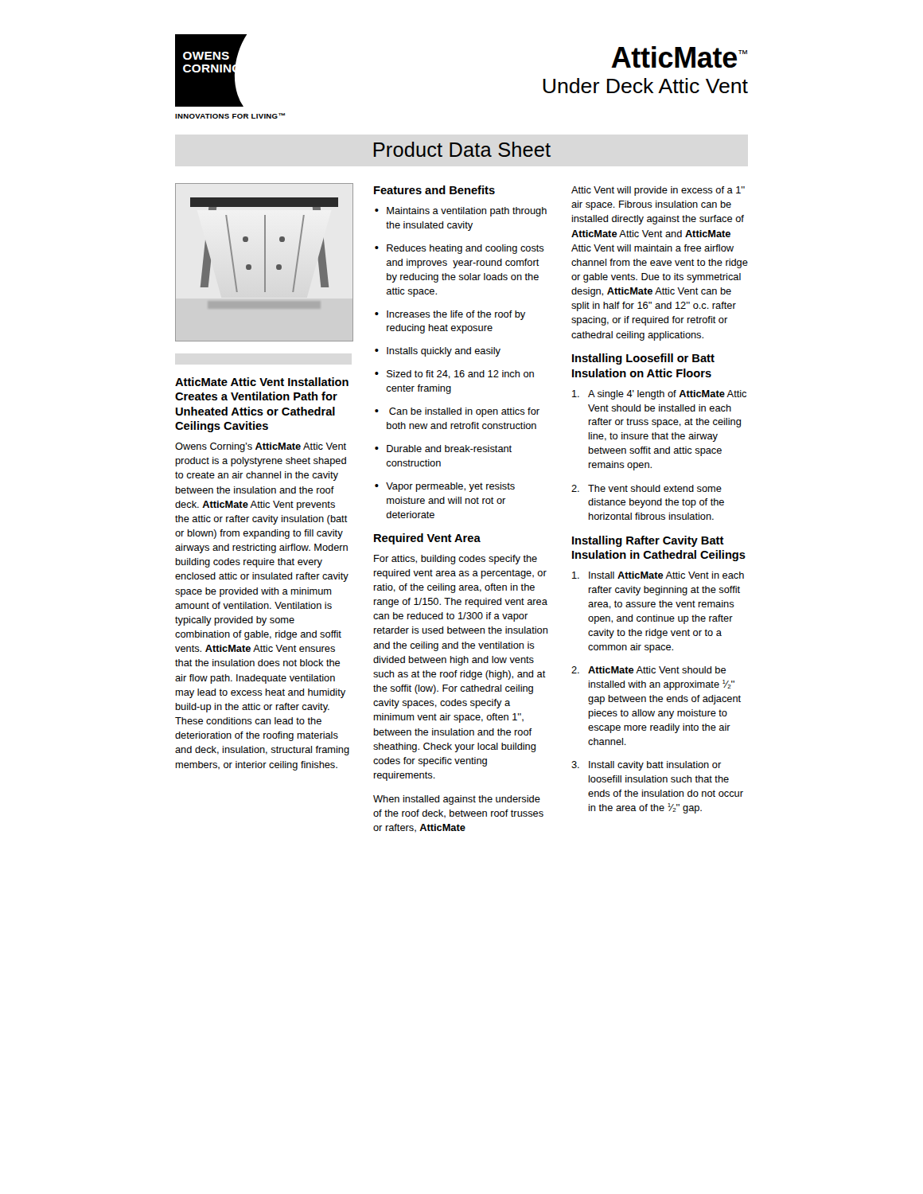OWENS
CORNING
®
INNOVATIONS FOR LIVING™
AtticMate™
Under Deck Attic Vent
Product Data Sheet
AtticMate Attic Vent Installation Creates a Ventilation Path for Unheated Attics or Cathedral Ceilings Cavities
Owens Corning's AtticMate Attic Vent product is a polystyrene sheet shaped to create an air channel in the cavity between the insulation and the roof deck. AtticMate Attic Vent prevents the attic or rafter cavity insulation (batt or blown) from expanding to fill cavity airways and restricting airflow. Modern building codes require that every enclosed attic or insulated rafter cavity space be provided with a minimum amount of ventilation. Ventilation is typically provided by some combination of gable, ridge and soffit vents. AtticMate Attic Vent ensures that the insulation does not block the air flow path. Inadequate ventilation may lead to excess heat and humidity build-up in the attic or rafter cavity. These conditions can lead to the deterioration of the roofing materials and deck, insulation, structural framing members, or interior ceiling finishes.
Features and Benefits
Maintains a ventilation path through the insulated cavity
Reduces heating and cooling costs and improves year-round comfort by reducing the solar loads on the attic space.
Increases the life of the roof by reducing heat exposure
Installs quickly and easily
Sized to fit 24, 16 and 12 inch on center framing
Can be installed in open attics for both new and retrofit construction
Durable and break-resistant construction
Vapor permeable, yet resists moisture and will not rot or deteriorate
Required Vent Area
For attics, building codes specify the required vent area as a percentage, or ratio, of the ceiling area, often in the range of 1/150. The required vent area can be reduced to 1/300 if a vapor retarder is used between the insulation and the ceiling and the ventilation is divided between high and low vents such as at the roof ridge (high), and at the soffit (low). For cathedral ceiling cavity spaces, codes specify a minimum vent air space, often 1'', between the insulation and the roof sheathing. Check your local building codes for specific venting requirements.
When installed against the underside of the roof deck, between roof trusses or rafters, AtticMate
Attic Vent will provide in excess of a 1'' air space. Fibrous insulation can be installed directly against the surface of AtticMate Attic Vent and AtticMate Attic Vent will maintain a free airflow channel from the eave vent to the ridge or gable vents. Due to its symmetrical design, AtticMate Attic Vent can be split in half for 16'' and 12'' o.c. rafter spacing, or if required for retrofit or cathedral ceiling applications.
Installing Loosefill or Batt Insulation on Attic Floors
A single 4' length of AtticMate Attic Vent should be installed in each rafter or truss space, at the ceiling line, to insure that the airway between soffit and attic space remains open.
The vent should extend some distance beyond the top of the horizontal fibrous insulation.
Installing Rafter Cavity Batt Insulation in Cathedral Ceilings
Install AtticMate Attic Vent in each rafter cavity beginning at the soffit area, to assure the vent remains open, and continue up the rafter cavity to the ridge vent or to a common air space.
AtticMate Attic Vent should be installed with an approximate 1⁄2'' gap between the ends of adjacent pieces to allow any moisture to escape more readily into the air channel.
Install cavity batt insulation or loosefill insulation such that the ends of the insulation do not occur in the area of the 1⁄2'' gap.